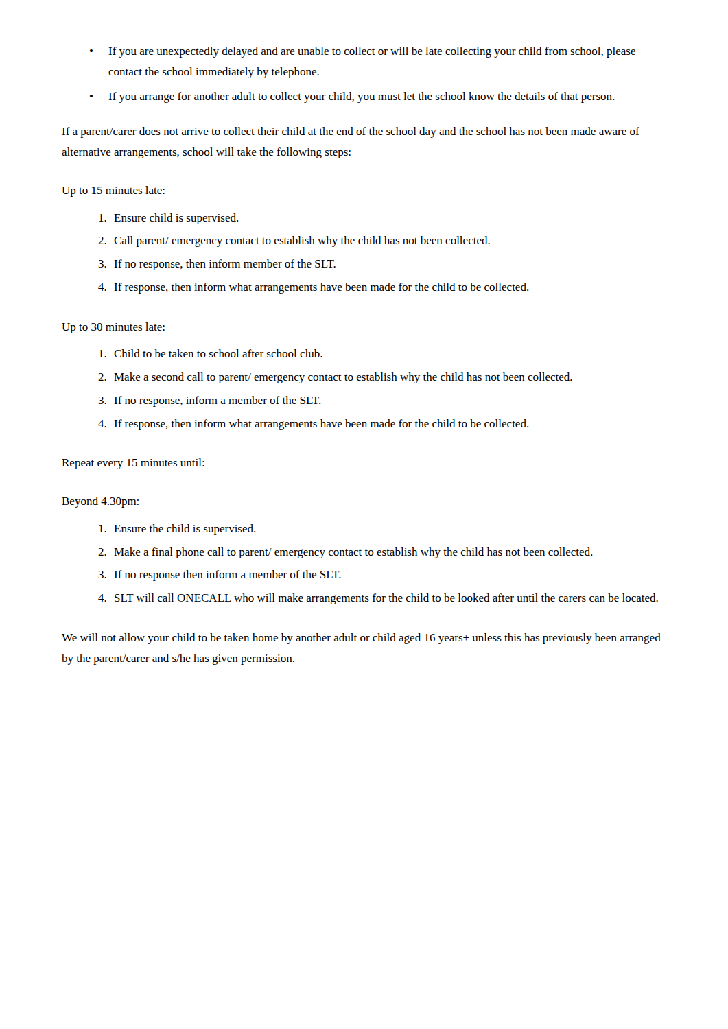If you are unexpectedly delayed and are unable to collect or will be late collecting your child from school, please contact the school immediately by telephone.
If you arrange for another adult to collect your child, you must let the school know the details of that person.
If a parent/carer does not arrive to collect their child at the end of the school day and the school has not been made aware of alternative arrangements, school will take the following steps:
Up to 15 minutes late:
Ensure child is supervised.
Call parent/ emergency contact to establish why the child has not been collected.
If no response, then inform member of the SLT.
If response, then inform what arrangements have been made for the child to be collected.
Up to 30 minutes late:
Child to be taken to school after school club.
Make a second call to parent/ emergency contact to establish why the child has not been collected.
If no response, inform a member of the SLT.
If response, then inform what arrangements have been made for the child to be collected.
Repeat every 15 minutes until:
Beyond 4.30pm:
Ensure the child is supervised.
Make a final phone call to parent/ emergency contact to establish why the child has not been collected.
If no response then inform a member of the SLT.
SLT will call ONECALL who will make arrangements for the child to be looked after until the carers can be located.
We will not allow your child to be taken home by another adult or child aged 16 years+ unless this has previously been arranged by the parent/carer and s/he has given permission.